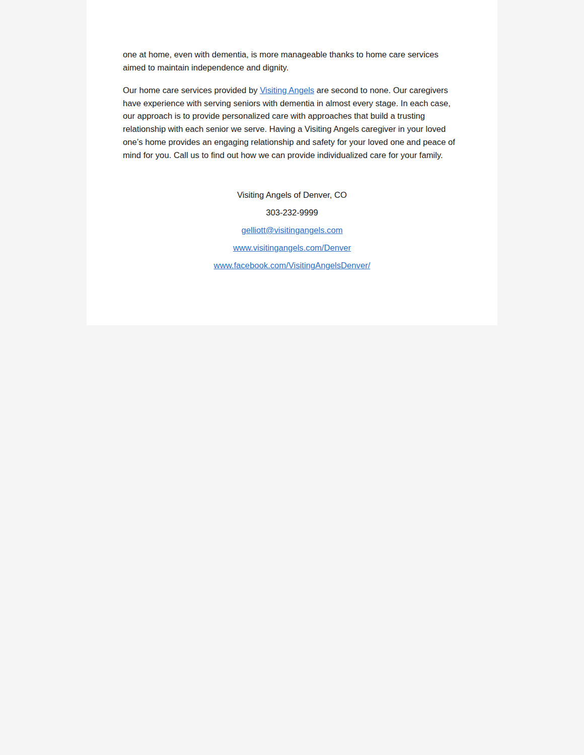one at home, even with dementia, is more manageable thanks to home care services aimed to maintain independence and dignity.
Our home care services provided by Visiting Angels are second to none. Our caregivers have experience with serving seniors with dementia in almost every stage. In each case, our approach is to provide personalized care with approaches that build a trusting relationship with each senior we serve. Having a Visiting Angels caregiver in your loved one’s home provides an engaging relationship and safety for your loved one and peace of mind for you. Call us to find out how we can provide individualized care for your family.
Visiting Angels of Denver, CO
303-232-9999
gelliott@visitingangels.com
www.visitingangels.com/Denver
www.facebook.com/VisitingAngelsDenver/